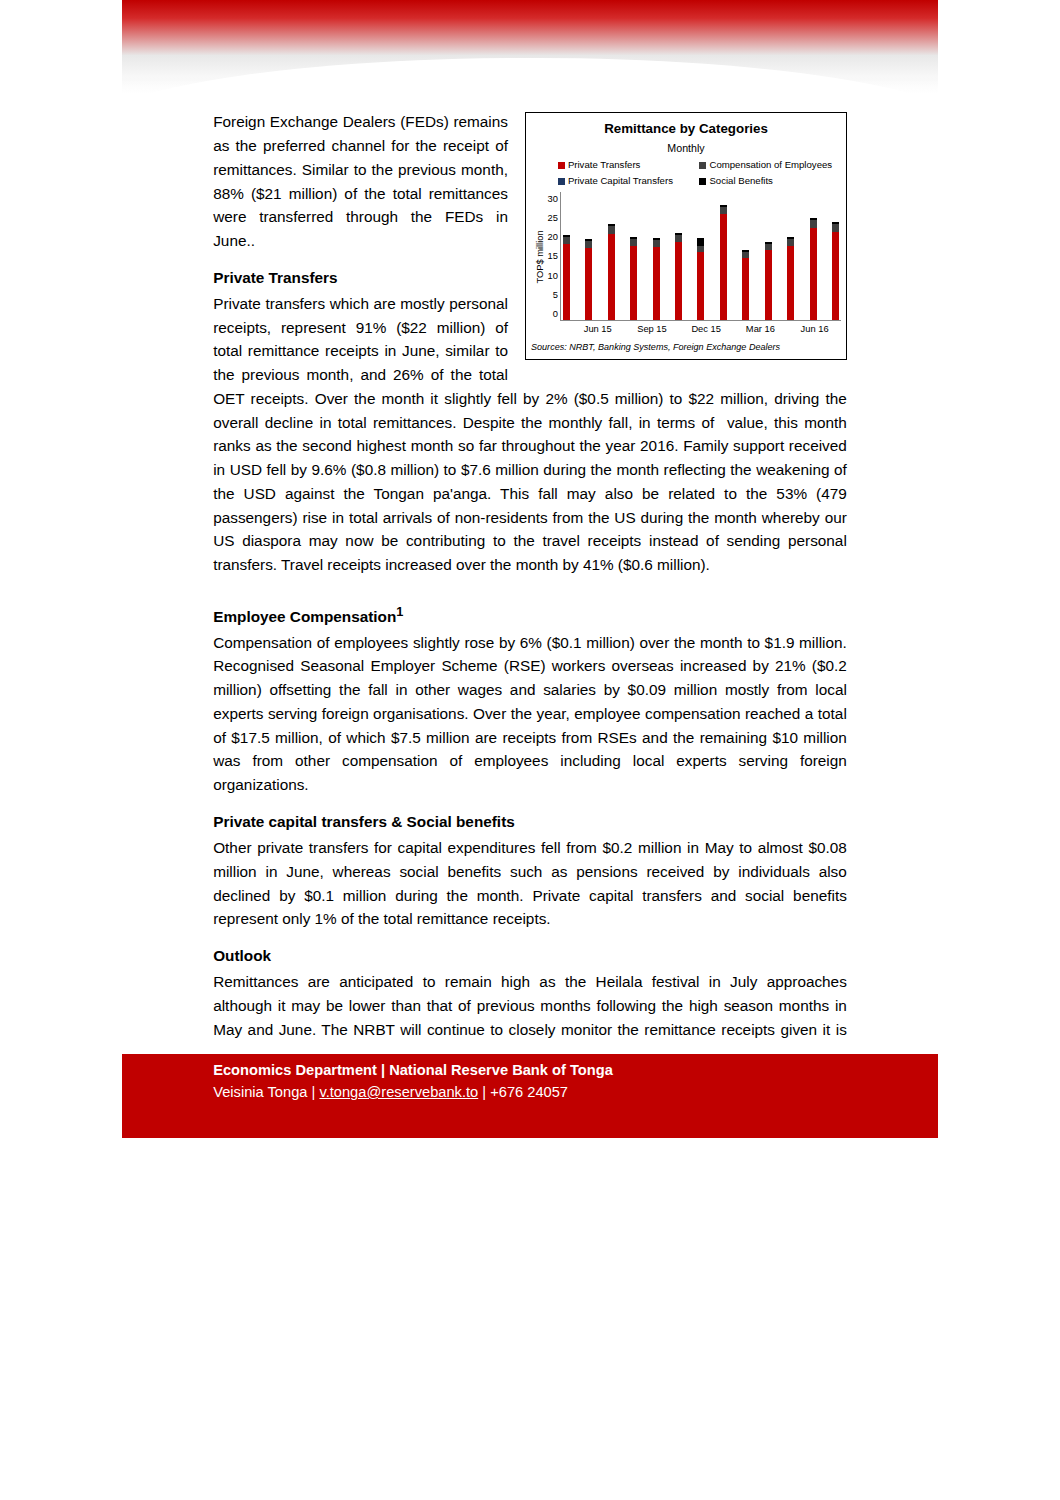Remittance by Categories
Monthly
Private Transfers
Compensation of Employees
Private Capital Transfers
Social Benefits
TOP$ million
302520151050
Jun 15 Sep 15 Dec 15 Mar 16 Jun 16
Sources: NRBT, Banking Systems, Foreign Exchange Dealers
Foreign Exchange Dealers (FEDs) remains as the preferred channel for the receipt of remittances. Similar to the previous month, 88% ($21 million) of the total remittances were transferred through the FEDs in June..
Private Transfers
Private transfers which are mostly personal receipts, represent 91% ($22 million) of total remittance receipts in June, similar to the previous month, and 26% of the total OET receipts. Over the month it slightly fell by 2% ($0.5 million) to $22 million, driving the overall decline in total remittances. Despite the monthly fall, in terms of value, this month ranks as the second highest month so far throughout the year 2016. Family support received in USD fell by 9.6% ($0.8 million) to $7.6 million during the month reflecting the weakening of the USD against the Tongan pa'anga. This fall may also be related to the 53% (479 passengers) rise in total arrivals of non-residents from the US during the month whereby our US diaspora may now be contributing to the travel receipts instead of sending personal transfers. Travel receipts increased over the month by 41% ($0.6 million).
Employee Compensation1
Compensation of employees slightly rose by 6% ($0.1 million) over the month to $1.9 million. Recognised Seasonal Employer Scheme (RSE) workers overseas increased by 21% ($0.2 million) offsetting the fall in other wages and salaries by $0.09 million mostly from local experts serving foreign organisations. Over the year, employee compensation reached a total of $17.5 million, of which $7.5 million are receipts from RSEs and the remaining $10 million was from other compensation of employees including local experts serving foreign organizations.
Private capital transfers & Social benefits
Other private transfers for capital expenditures fell from $0.2 million in May to almost $0.08 million in June, whereas social benefits such as pensions received by individuals also declined by $0.1 million during the month. Private capital transfers and social benefits represent only 1% of the total remittance receipts.
Outlook
Remittances are anticipated to remain high as the Heilala festival in July approaches although it may be lower than that of previous months following the high season months in May and June. The NRBT will continue to closely monitor the remittance receipts given it is the largest source of foreign exchange inflow to the economy as well as the positive social safety net effect and the additional income it provides to households.
1 Employee compensation is the sum of wages and salaries from the Recognised Seasonal Employer (RSE) program and other Tongan residents working short term overseas.
Economics Department | National Reserve Bank of Tonga
Veisinia Tonga | v.tonga@reservebank.to | +676 24057